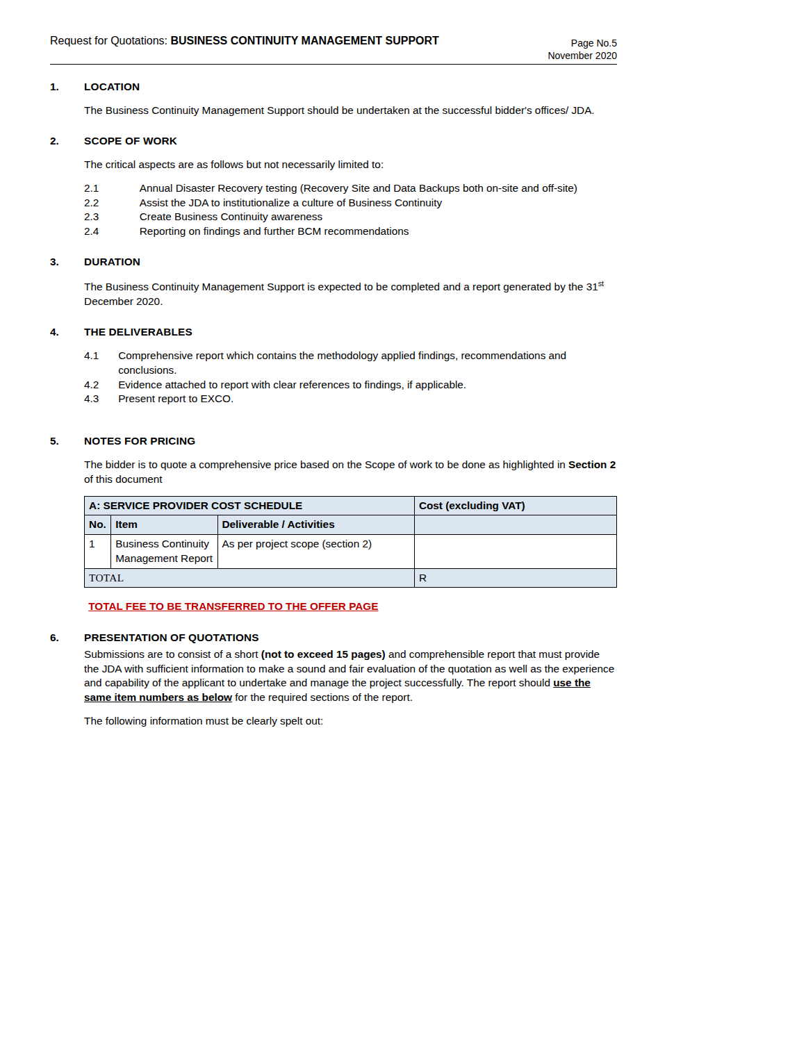Request for Quotations: BUSINESS CONTINUITY MANAGEMENT SUPPORT
Page No.5
November 2020
1. LOCATION
The Business Continuity Management Support should be undertaken at the successful bidder's offices/ JDA.
2. SCOPE OF WORK
The critical aspects are as follows but not necessarily limited to:
2.1 Annual Disaster Recovery testing (Recovery Site and Data Backups both on-site and off-site)
2.2 Assist the JDA to institutionalize a culture of Business Continuity
2.3 Create Business Continuity awareness
2.4 Reporting on findings and further BCM recommendations
3. DURATION
The Business Continuity Management Support is expected to be completed and a report generated by the 31st December 2020.
4. THE DELIVERABLES
4.1 Comprehensive report which contains the methodology applied findings, recommendations and conclusions.
4.2 Evidence attached to report with clear references to findings, if applicable.
4.3 Present report to EXCO.
5. NOTES FOR PRICING
The bidder is to quote a comprehensive price based on the Scope of work to be done as highlighted in Section 2 of this document
| A: SERVICE PROVIDER COST SCHEDULE | Cost (excluding VAT) |
| --- | --- |
| No. | Item | Deliverable / Activities | |
| 1 | Business Continuity Management Report | As per project scope (section 2) | |
| TOTAL | R |
TOTAL FEE TO BE TRANSFERRED TO THE OFFER PAGE
6. PRESENTATION OF QUOTATIONS
Submissions are to consist of a short (not to exceed 15 pages) and comprehensible report that must provide the JDA with sufficient information to make a sound and fair evaluation of the quotation as well as the experience and capability of the applicant to undertake and manage the project successfully. The report should use the same item numbers as below for the required sections of the report.
The following information must be clearly spelt out: